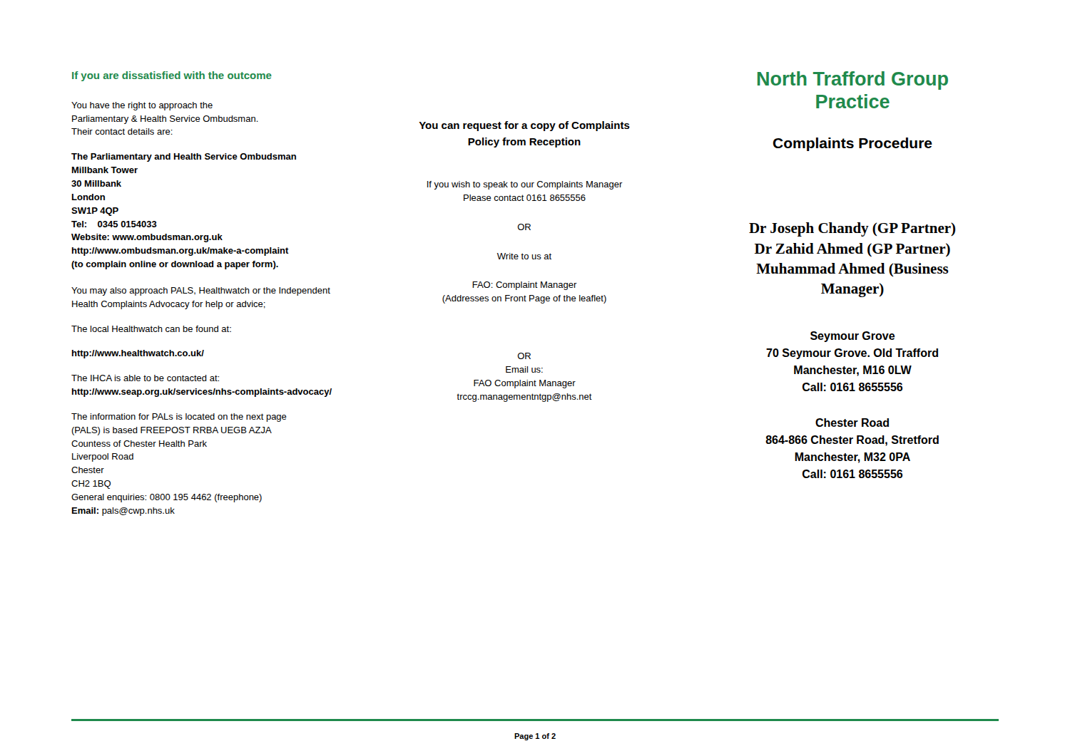If you are dissatisfied with the outcome
You have the right to approach the
Parliamentary & Health Service Ombudsman.
Their contact details are:
The Parliamentary and Health Service Ombudsman
Millbank Tower
30 Millbank
London
SW1P 4QP
Tel: 0345 0154033
Website: www.ombudsman.org.uk
http://www.ombudsman.org.uk/make-a-complaint
(to complain online or download a paper form).
You may also approach PALS, Healthwatch or the Independent Health Complaints Advocacy for help or advice;
The local Healthwatch can be found at:
http://www.healthwatch.co.uk/
The IHCA is able to be contacted at:
http://www.seap.org.uk/services/nhs-complaints-advocacy/
The information for PALs is located on the next page
(PALS) is based FREEPOST RRBA UEGB AZJA
Countess of Chester Health Park
Liverpool Road
Chester
CH2 1BQ
General enquiries: 0800 195 4462 (freephone)
Email: pals@cwp.nhs.uk
You can request for a copy of Complaints
Policy from Reception
If you wish to speak to our Complaints Manager
Please contact 0161 8655556
OR
Write to us at
FAO: Complaint Manager
(Addresses on Front Page of the leaflet)
OR
Email us:
FAO Complaint Manager
trccg.managementntgp@nhs.net
North Trafford Group
Practice
Complaints Procedure
Dr Joseph Chandy (GP Partner)
Dr Zahid Ahmed (GP Partner)
Muhammad Ahmed (Business
Manager)
Seymour Grove
70 Seymour Grove. Old Trafford
Manchester, M16 0LW
Call: 0161 8655556
Chester Road
864-866 Chester Road, Stretford
Manchester, M32 0PA
Call: 0161 8655556
Page 1 of 2